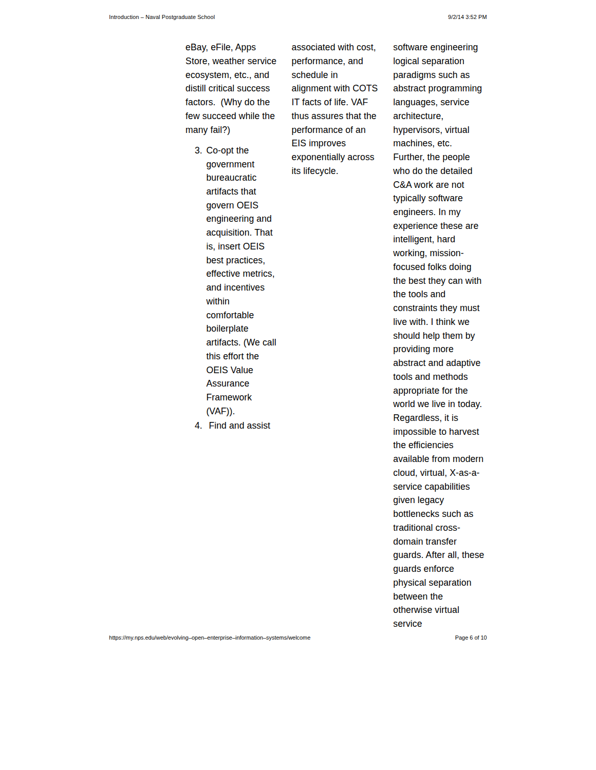Introduction – Naval Postgraduate School
9/2/14 3:52 PM
eBay, eFile, Apps Store, weather service ecosystem, etc., and distill critical success factors. (Why do the few succeed while the many fail?)
3. Co-opt the government bureaucratic artifacts that govern OEIS engineering and acquisition. That is, insert OEIS best practices, effective metrics, and incentives within comfortable boilerplate artifacts. (We call this effort the OEIS Value Assurance Framework (VAF)).
4. Find and assist
associated with cost, performance, and schedule in alignment with COTS IT facts of life. VAF thus assures that the performance of an EIS improves exponentially across its lifecycle.
software engineering logical separation paradigms such as abstract programming languages, service architecture, hypervisors, virtual machines, etc. Further, the people who do the detailed C&A work are not typically software engineers. In my experience these are intelligent, hard working, mission-focused folks doing the best they can with the tools and constraints they must live with. I think we should help them by providing more abstract and adaptive tools and methods appropriate for the world we live in today. Regardless, it is impossible to harvest the efficiencies available from modern cloud, virtual, X-as-a-service capabilities given legacy bottlenecks such as traditional cross-domain transfer guards. After all, these guards enforce physical separation between the otherwise virtual service
https://my.nps.edu/web/evolving–open–enterprise–information–systems/welcome
Page 6 of 10